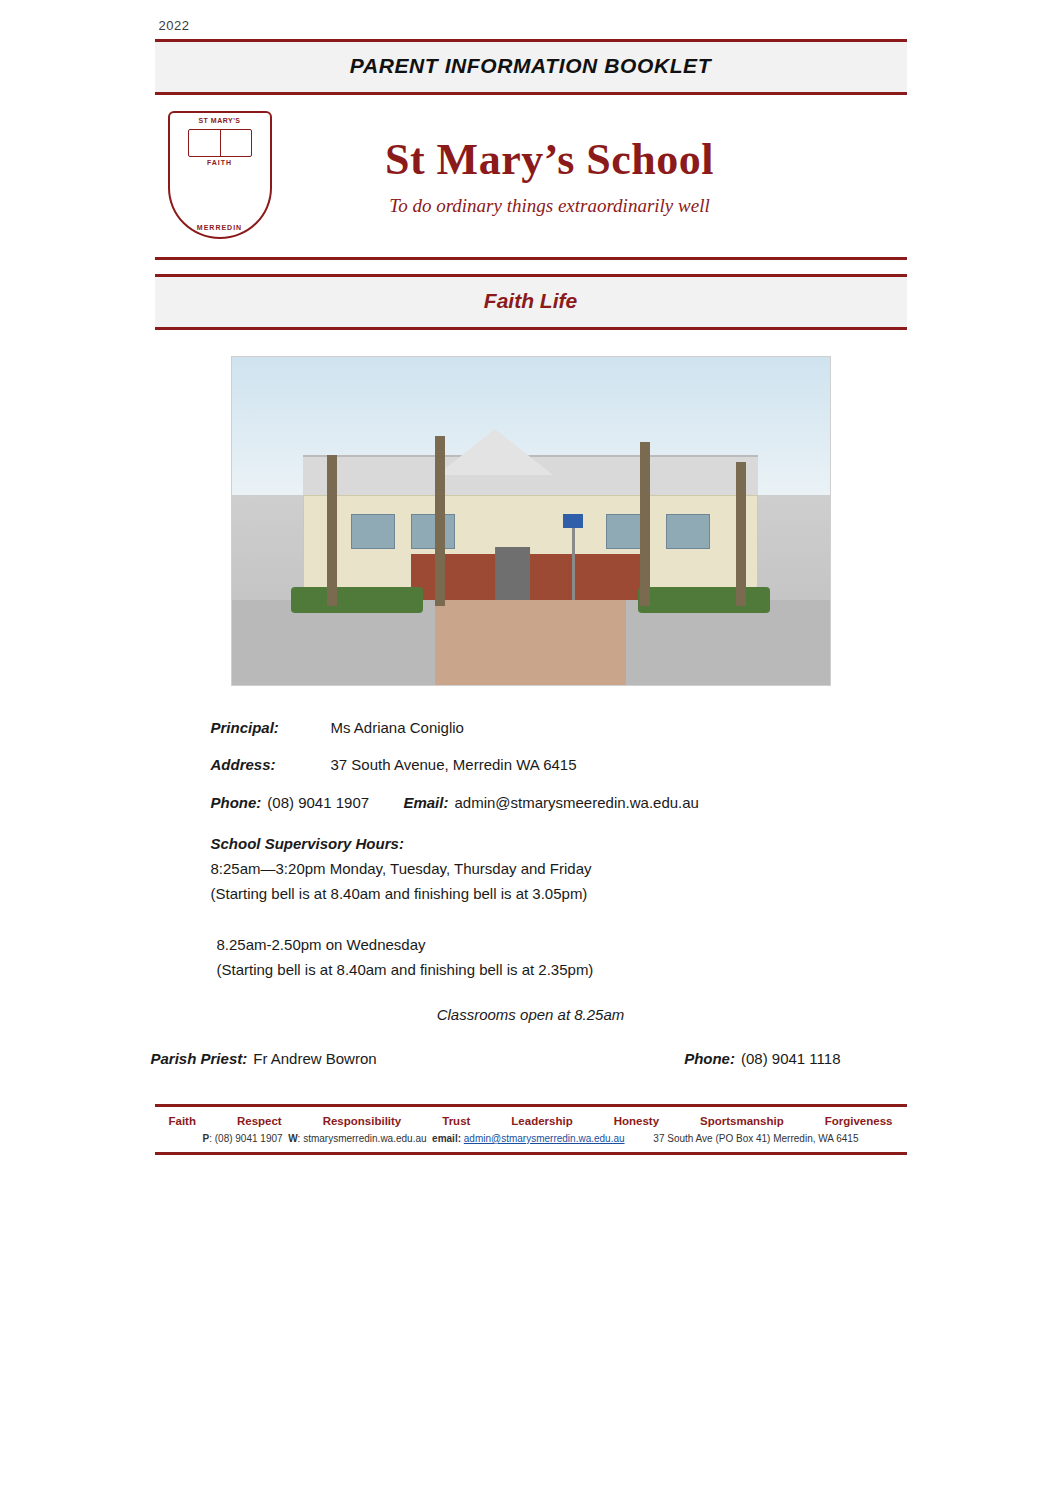2022
PARENT INFORMATION BOOKLET
FAITH
MERREDIN
St Mary’s School
To do ordinary things extraordinarily well
Faith Life
Principal:
Ms Adriana Coniglio
Address:
37 South Avenue, Merredin WA 6415
Phone:(08) 9041 1907 Email: admin@stmarysmeeredin.wa.edu.au
School Supervisory Hours:
8:25am—3:20pm Monday, Tuesday, Thursday and Friday
(Starting bell is at 8.40am and finishing bell is at 3.05pm)
8.25am-2.50pm on Wednesday
(Starting bell is at 8.40am and finishing bell is at 2.35pm)
Classrooms open at 8.25am
Parish Priest: Fr Andrew Bowron
Phone:(08) 9041 1118
Faith Respect Responsibility Trust Leadership Honesty Sportsmanship Forgiveness
P: (08) 9041 1907 W: stmarysmerredin.wa.edu.au email: admin@stmarysmerredin.wa.edu.au 37 South Ave (PO Box 41) Merredin, WA 6415